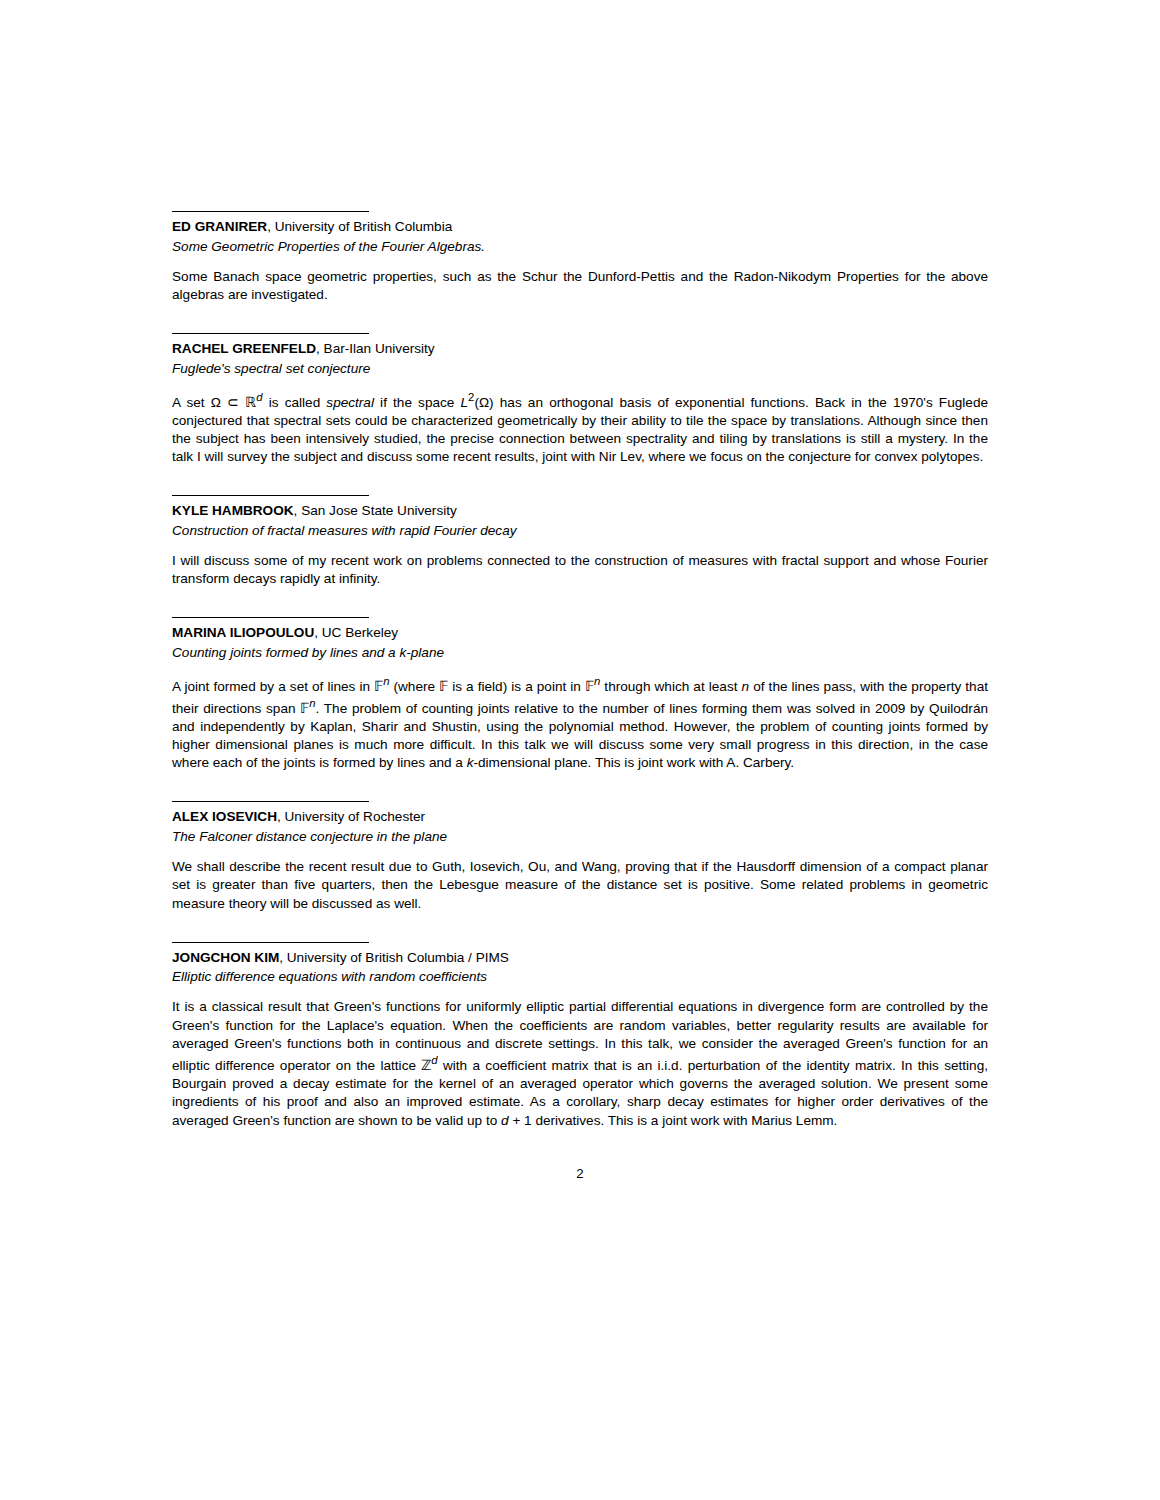ED GRANIRER, University of British Columbia
Some Geometric Properties of the Fourier Algebras.
Some Banach space geometric properties, such as the Schur the Dunford-Pettis and the Radon-Nikodym Properties for the above algebras are investigated.
RACHEL GREENFELD, Bar-Ilan University
Fuglede's spectral set conjecture
A set Ω ⊂ ℝd is called spectral if the space L2(Ω) has an orthogonal basis of exponential functions. Back in the 1970's Fuglede conjectured that spectral sets could be characterized geometrically by their ability to tile the space by translations. Although since then the subject has been intensively studied, the precise connection between spectrality and tiling by translations is still a mystery. In the talk I will survey the subject and discuss some recent results, joint with Nir Lev, where we focus on the conjecture for convex polytopes.
KYLE HAMBROOK, San Jose State University
Construction of fractal measures with rapid Fourier decay
I will discuss some of my recent work on problems connected to the construction of measures with fractal support and whose Fourier transform decays rapidly at infinity.
MARINA ILIOPOULOU, UC Berkeley
Counting joints formed by lines and a k-plane
A joint formed by a set of lines in 𝔽n (where 𝔽 is a field) is a point in 𝔽n through which at least n of the lines pass, with the property that their directions span 𝔽n. The problem of counting joints relative to the number of lines forming them was solved in 2009 by Quilodrán and independently by Kaplan, Sharir and Shustin, using the polynomial method. However, the problem of counting joints formed by higher dimensional planes is much more difficult. In this talk we will discuss some very small progress in this direction, in the case where each of the joints is formed by lines and a k-dimensional plane. This is joint work with A. Carbery.
ALEX IOSEVICH, University of Rochester
The Falconer distance conjecture in the plane
We shall describe the recent result due to Guth, Iosevich, Ou, and Wang, proving that if the Hausdorff dimension of a compact planar set is greater than five quarters, then the Lebesgue measure of the distance set is positive. Some related problems in geometric measure theory will be discussed as well.
JONGCHON KIM, University of British Columbia / PIMS
Elliptic difference equations with random coefficients
It is a classical result that Green's functions for uniformly elliptic partial differential equations in divergence form are controlled by the Green's function for the Laplace's equation. When the coefficients are random variables, better regularity results are available for averaged Green's functions both in continuous and discrete settings. In this talk, we consider the averaged Green's function for an elliptic difference operator on the lattice ℤd with a coefficient matrix that is an i.i.d. perturbation of the identity matrix. In this setting, Bourgain proved a decay estimate for the kernel of an averaged operator which governs the averaged solution. We present some ingredients of his proof and also an improved estimate. As a corollary, sharp decay estimates for higher order derivatives of the averaged Green's function are shown to be valid up to d + 1 derivatives. This is a joint work with Marius Lemm.
2